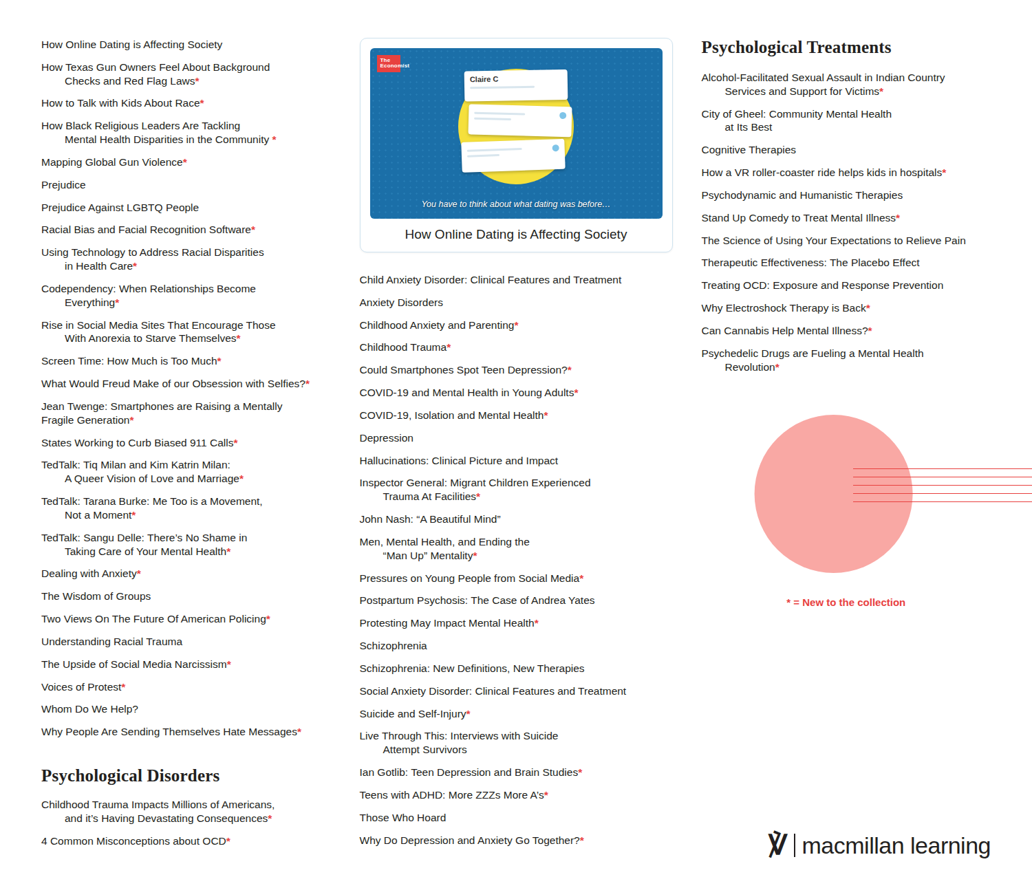How Online Dating is Affecting Society
How Texas Gun Owners Feel About BackgroundChecks and Red Flag Laws*
How to Talk with Kids About Race*
How Black Religious Leaders Are TacklingMental Health Disparities in the Community *
Mapping Global Gun Violence*
Prejudice
Prejudice Against LGBTQ People
Racial Bias and Facial Recognition Software*
Using Technology to Address Racial Disparitiesin Health Care*
Codependency: When Relationships BecomeEverything*
Rise in Social Media Sites That Encourage ThoseWith Anorexia to Starve Themselves*
Screen Time: How Much is Too Much*
What Would Freud Make of our Obsession with Selfies?*
Jean Twenge: Smartphones are Raising a Mentally
Fragile Generation*
States Working to Curb Biased 911 Calls*
TedTalk: Tiq Milan and Kim Katrin Milan:A Queer Vision of Love and Marriage*
TedTalk: Tarana Burke: Me Too is a Movement,Not a Moment*
TedTalk: Sangu Delle: There’s No Shame inTaking Care of Your Mental Health*
Dealing with Anxiety*
The Wisdom of Groups
Two Views On The Future Of American Policing*
Understanding Racial Trauma
The Upside of Social Media Narcissism*
Voices of Protest*
Whom Do We Help?
Why People Are Sending Themselves Hate Messages*
Psychological Disorders
Childhood Trauma Impacts Millions of Americans,and it’s Having Devastating Consequences*
4 Common Misconceptions about OCD*
The
Economist
Claire C
You have to think about what dating was before…
How Online Dating is Affecting Society
Child Anxiety Disorder: Clinical Features and Treatment
Anxiety Disorders
Childhood Anxiety and Parenting*
Childhood Trauma*
Could Smartphones Spot Teen Depression?*
COVID-19 and Mental Health in Young Adults*
COVID-19, Isolation and Mental Health*
Depression
Hallucinations: Clinical Picture and Impact
Inspector General: Migrant Children ExperiencedTrauma At Facilities*
John Nash: “A Beautiful Mind”
Men, Mental Health, and Ending the“Man Up” Mentality*
Pressures on Young People from Social Media*
Postpartum Psychosis: The Case of Andrea Yates
Protesting May Impact Mental Health*
Schizophrenia
Schizophrenia: New Definitions, New Therapies
Social Anxiety Disorder: Clinical Features and Treatment
Suicide and Self-Injury*
Live Through This: Interviews with SuicideAttempt Survivors
Ian Gotlib: Teen Depression and Brain Studies*
Teens with ADHD: More ZZZs More A’s*
Those Who Hoard
Why Do Depression and Anxiety Go Together?*
Psychological Treatments
Alcohol-Facilitated Sexual Assault in Indian CountryServices and Support for Victims*
City of Gheel: Community Mental Healthat Its Best
Cognitive Therapies
How a VR roller-coaster ride helps kids in hospitals*
Psychodynamic and Humanistic Therapies
Stand Up Comedy to Treat Mental Illness*
The Science of Using Your Expectations to Relieve Pain
Therapeutic Effectiveness: The Placebo Effect
Treating OCD: Exposure and Response Prevention
Why Electroshock Therapy is Back*
Can Cannabis Help Mental Illness?*
Psychedelic Drugs are Fueling a Mental HealthRevolution*
* = New to the collection
℣
macmillan learning